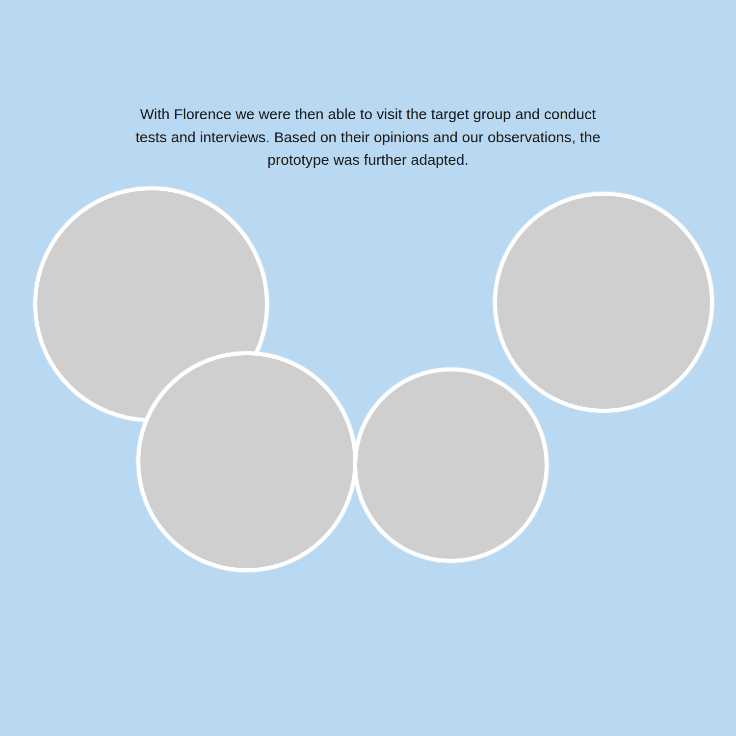With Florence we were then able to visit the target group and conduct tests and interviews. Based on their opinions and our observations, the prototype was further adapted.
A participant during a home visit.
The Florence prototype and its manual set up beside an armchair.
Florence displayed on a tablet on a bedside table.
The test setup on a table, with a sign introducing Florence and refreshments for participants.